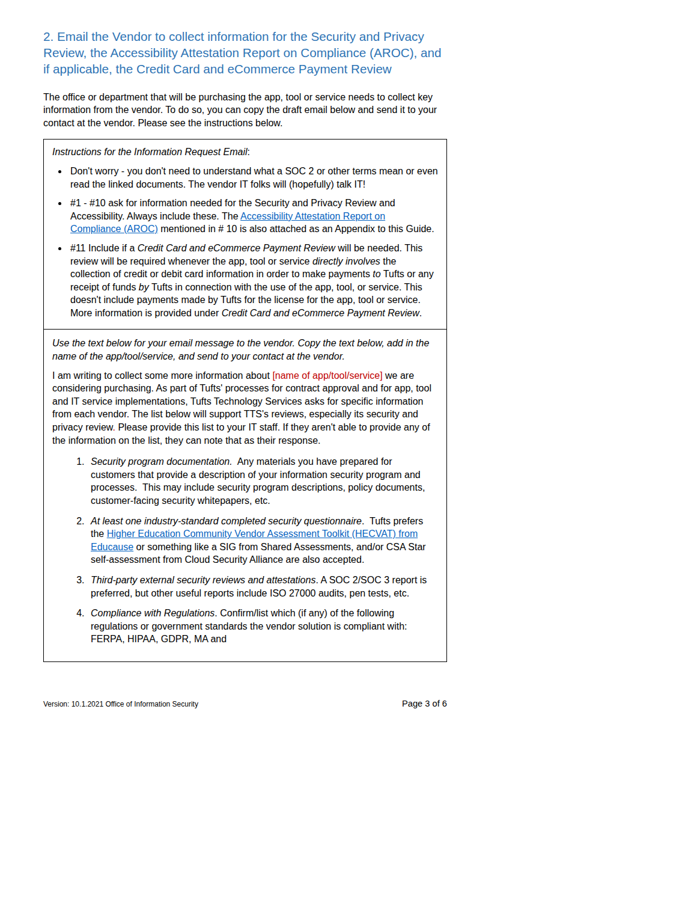2. Email the Vendor to collect information for the Security and Privacy Review, the Accessibility Attestation Report on Compliance (AROC), and if applicable, the Credit Card and eCommerce Payment Review
The office or department that will be purchasing the app, tool or service needs to collect key information from the vendor. To do so, you can copy the draft email below and send it to your contact at the vendor. Please see the instructions below.
Instructions for the Information Request Email:
Don't worry - you don't need to understand what a SOC 2 or other terms mean or even read the linked documents. The vendor IT folks will (hopefully) talk IT!
#1 - #10 ask for information needed for the Security and Privacy Review and Accessibility. Always include these. The Accessibility Attestation Report on Compliance (AROC) mentioned in # 10 is also attached as an Appendix to this Guide.
#11 Include if a Credit Card and eCommerce Payment Review will be needed. This review will be required whenever the app, tool or service directly involves the collection of credit or debit card information in order to make payments to Tufts or any receipt of funds by Tufts in connection with the use of the app, tool, or service. This doesn't include payments made by Tufts for the license for the app, tool or service. More information is provided under Credit Card and eCommerce Payment Review.
Use the text below for your email message to the vendor. Copy the text below, add in the name of the app/tool/service, and send to your contact at the vendor.
I am writing to collect some more information about [name of app/tool/service] we are considering purchasing. As part of Tufts' processes for contract approval and for app, tool and IT service implementations, Tufts Technology Services asks for specific information from each vendor. The list below will support TTS's reviews, especially its security and privacy review. Please provide this list to your IT staff. If they aren't able to provide any of the information on the list, they can note that as their response.
Security program documentation. Any materials you have prepared for customers that provide a description of your information security program and processes. This may include security program descriptions, policy documents, customer-facing security whitepapers, etc.
At least one industry-standard completed security questionnaire. Tufts prefers the Higher Education Community Vendor Assessment Toolkit (HECVAT) from Educause or something like a SIG from Shared Assessments, and/or CSA Star self-assessment from Cloud Security Alliance are also accepted.
Third-party external security reviews and attestations. A SOC 2/SOC 3 report is preferred, but other useful reports include ISO 27000 audits, pen tests, etc.
Compliance with Regulations. Confirm/list which (if any) of the following regulations or government standards the vendor solution is compliant with: FERPA, HIPAA, GDPR, MA and
Version: 10.1.2021 Office of Information Security Page 3 of 6